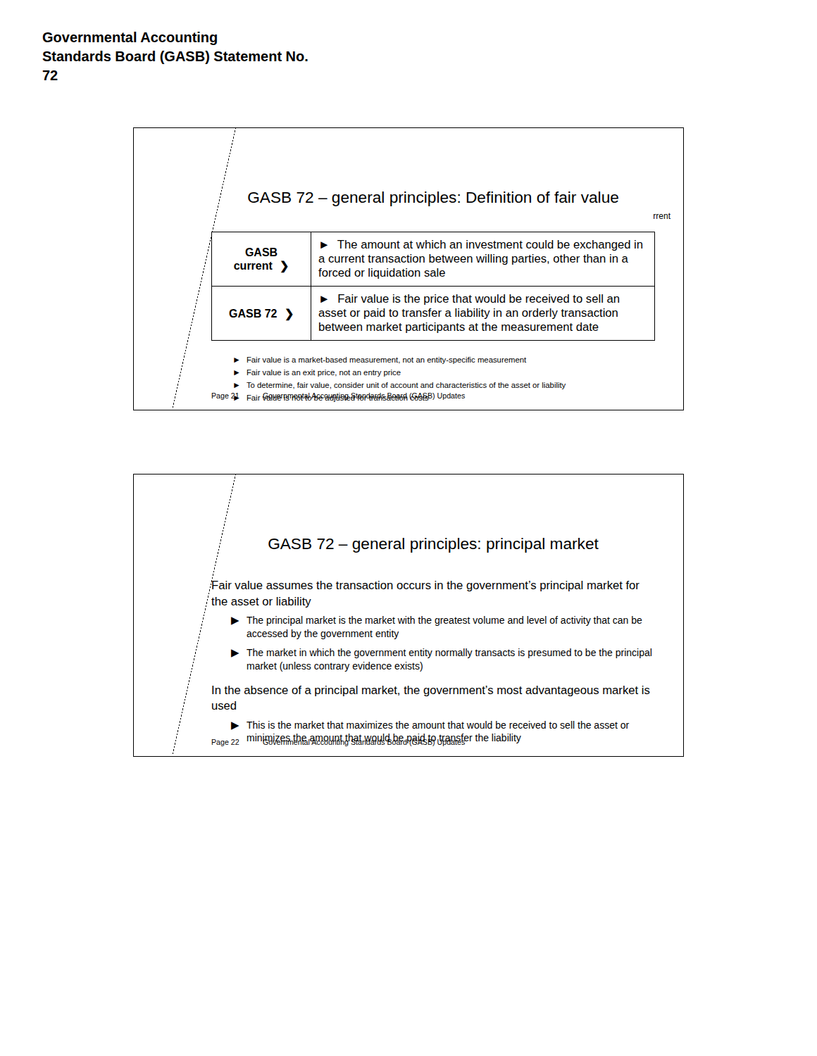Governmental Accounting
Standards Board (GASB) Statement No.
72
GASB 72 – general principles: Definition of fair value
rrent
| GASB current ❯ | ► The amount at which an investment could be exchanged in a current transaction between willing parties, other than in a forced or liquidation sale |
| GASB 72 ❯ | ► Fair value is the price that would be received to sell an asset or paid to transfer a liability in an orderly transaction between market participants at the measurement date |
Fair value is a market-based measurement, not an entity-specific measurement
Fair value is an exit price, not an entry price
To determine, fair value, consider unit of account and characteristics of the asset or liability
Fair value is not to be adjusted for transaction costs
Page 21 Governmental Accounting Standards Board (GASB) Updates
GASB 72 – general principles: principal market
Fair value assumes the transaction occurs in the government’s principal market for the asset or liability
The principal market is the market with the greatest volume and level of activity that can be accessed by the government entity
The market in which the government entity normally transacts is presumed to be the principal market (unless contrary evidence exists)
In the absence of a principal market, the government’s most advantageous market is used
This is the market that maximizes the amount that would be received to sell the asset or minimizes the amount that would be paid to transfer the liability
Page 22 Governmental Accounting Standards Board (GASB) Updates